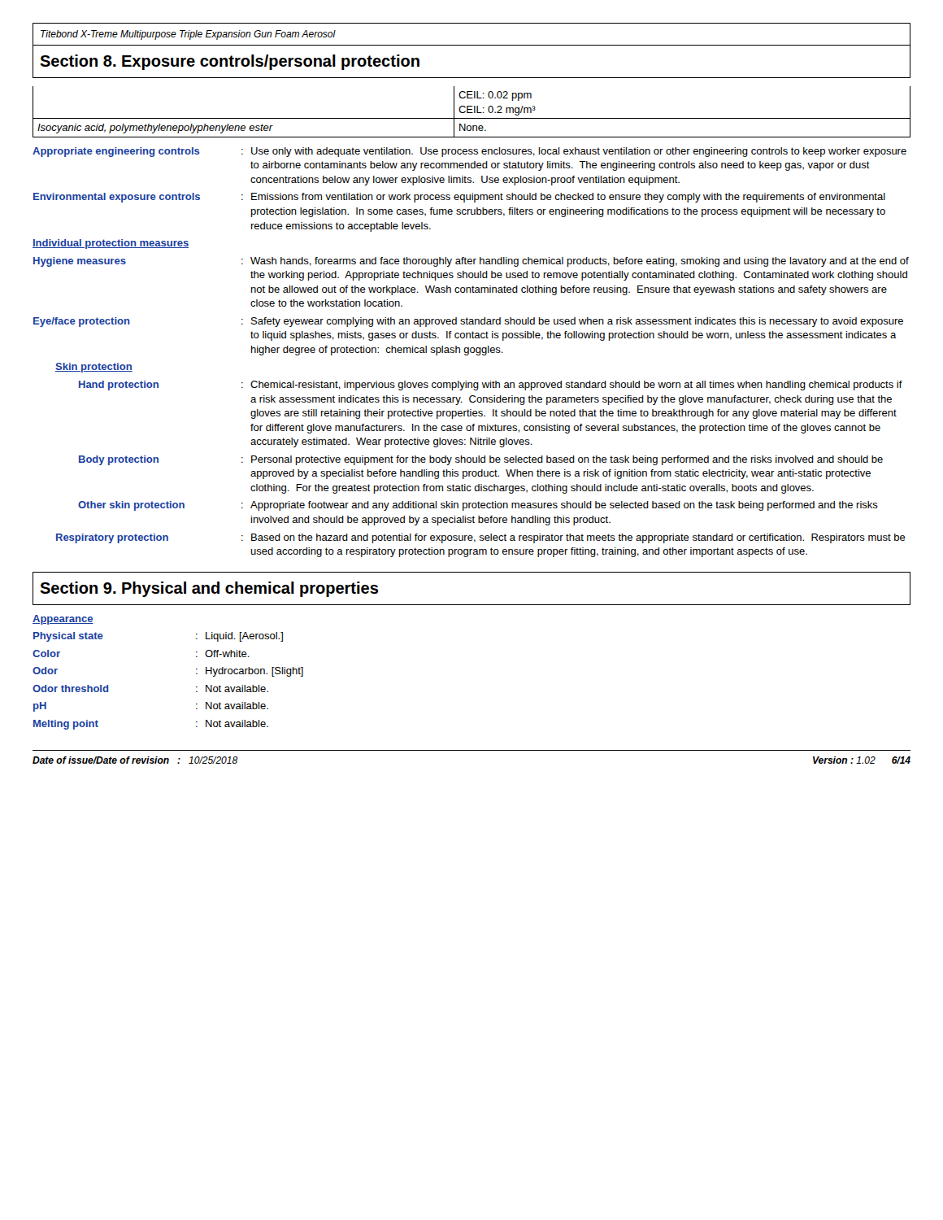Titebond X-Treme Multipurpose Triple Expansion Gun Foam Aerosol
Section 8. Exposure controls/personal protection
| | CEIL: 0.02 ppm CEIL: 0.2 mg/m³ |
| Isocyanic acid, polymethylenepolyphenylene ester | None. |
| Appropriate engineering controls | : | Use only with adequate ventilation. Use process enclosures, local exhaust ventilation or other engineering controls to keep worker exposure to airborne contaminants below any recommended or statutory limits. The engineering controls also need to keep gas, vapor or dust concentrations below any lower explosive limits. Use explosion-proof ventilation equipment. |
| Environmental exposure controls | : | Emissions from ventilation or work process equipment should be checked to ensure they comply with the requirements of environmental protection legislation. In some cases, fume scrubbers, filters or engineering modifications to the process equipment will be necessary to reduce emissions to acceptable levels. |
| Individual protection measures |
| Hygiene measures | : | Wash hands, forearms and face thoroughly after handling chemical products, before eating, smoking and using the lavatory and at the end of the working period. Appropriate techniques should be used to remove potentially contaminated clothing. Contaminated work clothing should not be allowed out of the workplace. Wash contaminated clothing before reusing. Ensure that eyewash stations and safety showers are close to the workstation location. |
| Eye/face protection | : | Safety eyewear complying with an approved standard should be used when a risk assessment indicates this is necessary to avoid exposure to liquid splashes, mists, gases or dusts. If contact is possible, the following protection should be worn, unless the assessment indicates a higher degree of protection: chemical splash goggles. |
| Skin protection |
| Hand protection | : | Chemical-resistant, impervious gloves complying with an approved standard should be worn at all times when handling chemical products if a risk assessment indicates this is necessary. Considering the parameters specified by the glove manufacturer, check during use that the gloves are still retaining their protective properties. It should be noted that the time to breakthrough for any glove material may be different for different glove manufacturers. In the case of mixtures, consisting of several substances, the protection time of the gloves cannot be accurately estimated. Wear protective gloves: Nitrile gloves. |
| Body protection | : | Personal protective equipment for the body should be selected based on the task being performed and the risks involved and should be approved by a specialist before handling this product. When there is a risk of ignition from static electricity, wear anti-static protective clothing. For the greatest protection from static discharges, clothing should include anti-static overalls, boots and gloves. |
| Other skin protection | : | Appropriate footwear and any additional skin protection measures should be selected based on the task being performed and the risks involved and should be approved by a specialist before handling this product. |
| Respiratory protection | : | Based on the hazard and potential for exposure, select a respirator that meets the appropriate standard or certification. Respirators must be used according to a respiratory protection program to ensure proper fitting, training, and other important aspects of use. |
Section 9. Physical and chemical properties
Appearance
| Physical state | : | Liquid. [Aerosol.] |
| Color | : | Off-white. |
| Odor | : | Hydrocarbon. [Slight] |
| Odor threshold | : | Not available. |
| pH | : | Not available. |
| Melting point | : | Not available. |
Date of issue/Date of revision : 10/25/2018
Version : 1.02 6/14